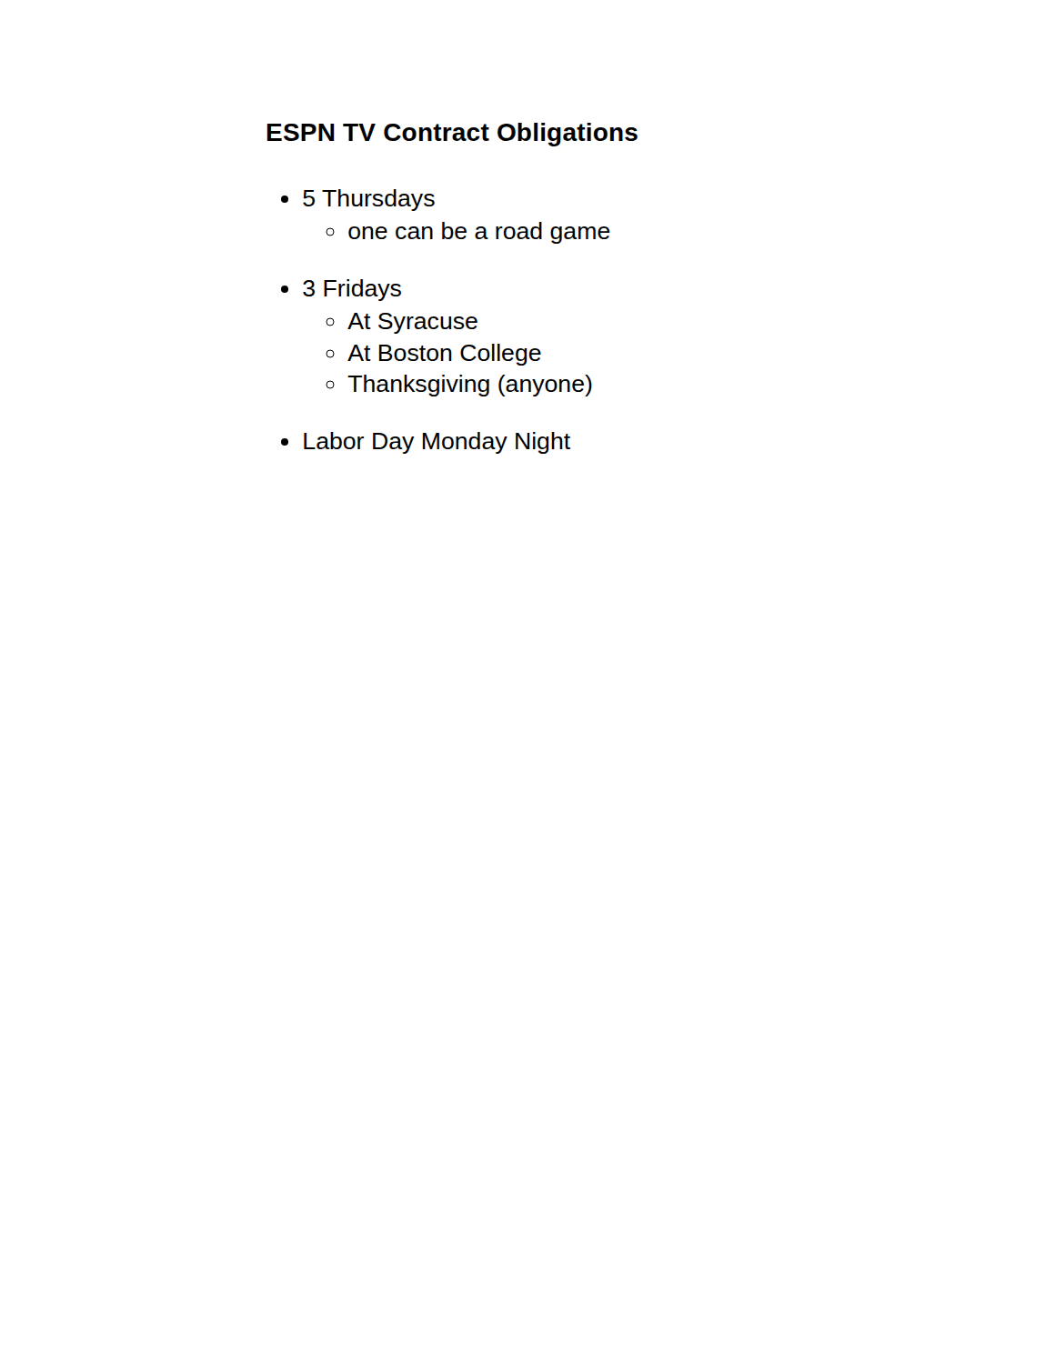ESPN TV Contract Obligations
5 Thursdays
one can be a road game
3 Fridays
At Syracuse
At Boston College
Thanksgiving (anyone)
Labor Day Monday Night